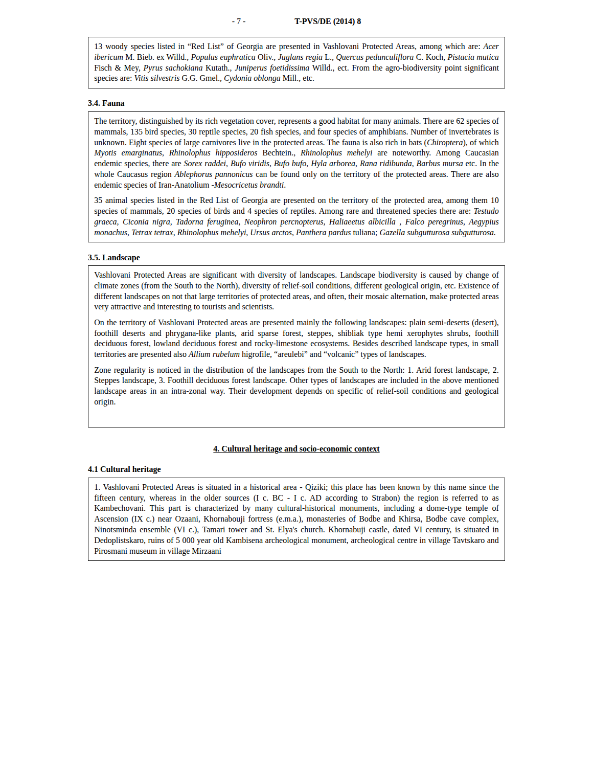- 7 - T-PVS/DE (2014) 8
13 woody species listed in “Red List” of Georgia are presented in Vashlovani Protected Areas, among which are: Acer ibericum M. Bieb. ex Willd., Populus euphratica Oliv., Juglans regia L., Quercus pedunculiflora C. Koch, Pistacia mutica Fisch & Mey, Pyrus sachokiana Kutath., Juniperus foetidissima Willd., ect. From the agro-biodiversity point significant species are: Vitis silvestris G.G. Gmel., Cydonia oblonga Mill., etc.
3.4. Fauna
The territory, distinguished by its rich vegetation cover, represents a good habitat for many animals. There are 62 species of mammals, 135 bird species, 30 reptile species, 20 fish species, and four species of amphibians. Number of invertebrates is unknown. Eight species of large carnivores live in the protected areas. The fauna is also rich in bats (Chiroptera), of which Myotis emarginatus, Rhinolophus hipposideros Bechtein., Rhinolophus mehelyi are noteworthy. Among Caucasian endemic species, there are Sorex raddei, Bufo viridis, Bufo bufo, Hyla arborea, Rana ridibunda, Barbus mursa etc. In the whole Caucasus region Ablephorus pannonicus can be found only on the territory of the protected areas. There are also endemic species of Iran-Anatolium -Mesocricetus brandti.
35 animal species listed in the Red List of Georgia are presented on the territory of the protected area, among them 10 species of mammals, 20 species of birds and 4 species of reptiles. Among rare and threatened species there are: Testudo graeca, Ciconia nigra, Tadorna feruginea, Neophron percnopterus, Haliaeetus albicilla , Falco peregrinus, Aegypius monachus, Tetrax tetrax, Rhinolophus mehelyi, Ursus arctos, Panthera pardus tuliana; Gazella subgutturosa subgutturosa.
3.5. Landscape
Vashlovani Protected Areas are significant with diversity of landscapes. Landscape biodiversity is caused by change of climate zones (from the South to the North), diversity of relief-soil conditions, different geological origin, etc. Existence of different landscapes on not that large territories of protected areas, and often, their mosaic alternation, make protected areas very attractive and interesting to tourists and scientists.
On the territory of Vashlovani Protected areas are presented mainly the following landscapes: plain semi-deserts (desert), foothill deserts and phrygana-like plants, arid sparse forest, steppes, shibliak type hemi xerophytes shrubs, foothill deciduous forest, lowland deciduous forest and rocky-limestone ecosystems. Besides described landscape types, in small territories are presented also Allium rubelum higrofile, “areulebi” and “volcanic” types of landscapes.
Zone regularity is noticed in the distribution of the landscapes from the South to the North: 1. Arid forest landscape, 2. Steppes landscape, 3. Foothill deciduous forest landscape. Other types of landscapes are included in the above mentioned landscape areas in an intra-zonal way. Their development depends on specific of relief-soil conditions and geological origin.
4. Cultural heritage and socio-economic context
4.1 Cultural heritage
1. Vashlovani Protected Areas is situated in a historical area - Qiziki; this place has been known by this name since the fifteen century, whereas in the older sources (I c. BC - I c. AD according to Strabon) the region is referred to as Kambechovani. This part is characterized by many cultural-historical monuments, including a dome-type temple of Ascension (IX c.) near Ozaani, Khornabouji fortress (e.m.a.), monasteries of Bodbe and Khirsa, Bodbe cave complex, Ninotsminda ensemble (VI c.), Tamari tower and St. Elya's church. Khornabuji castle, dated VI century, is situated in Dedoplistskaro, ruins of 5 000 year old Kambisena archeological monument, archeological centre in village Tavtskaro and Pirosmani museum in village Mirzaani